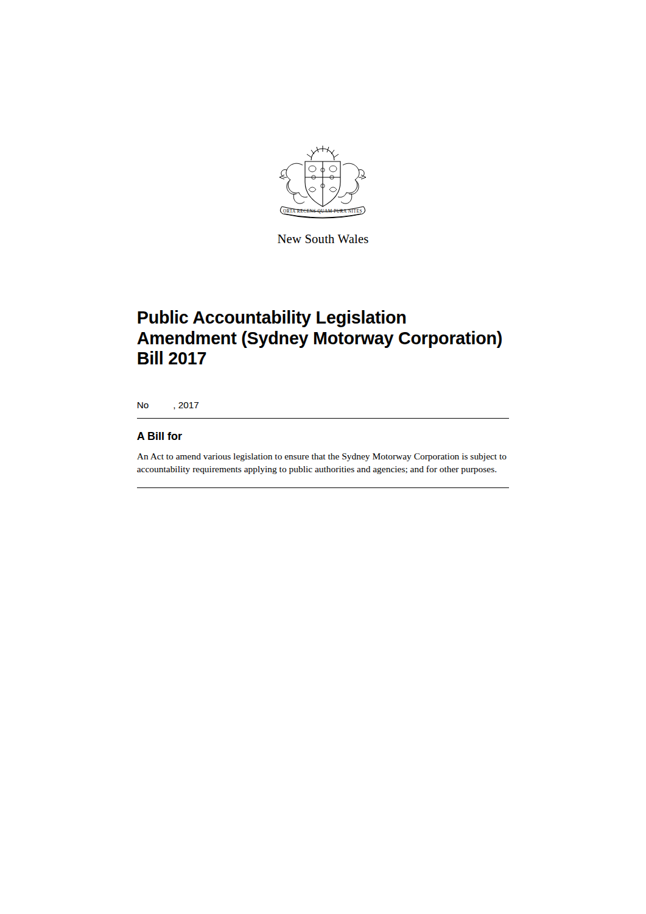ORTA RECENS QUAM PURA NITES
New South Wales
Public Accountability Legislation
Amendment (Sydney Motorway Corporation)
Bill 2017
No , 2017
A Bill for
An Act to amend various legislation to ensure that the Sydney Motorway Corporation is subject to accountability requirements applying to public authorities and agencies; and for other purposes.